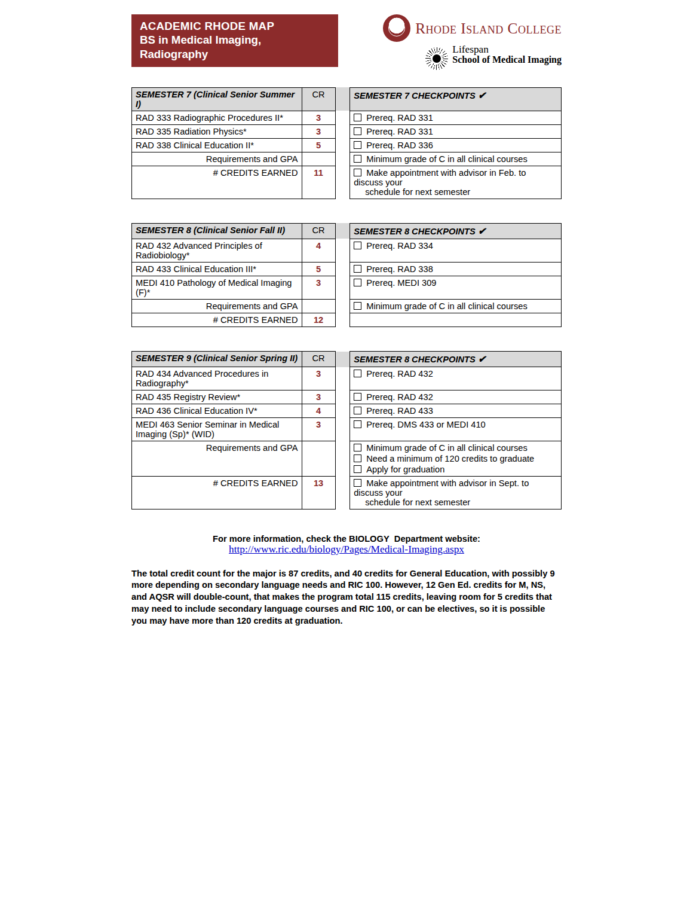ACADEMIC RHODE MAP
BS in Medical Imaging, Radiography
Rhode Island College
Lifespan
School of Medical Imaging
| SEMESTER 7 (Clinical Senior Summer I) | CR | | SEMESTER 7 CHECKPOINTS ✔ |
| RAD 333 Radiographic Procedures II* | 3 | | Prereq. RAD 331 |
| RAD 335 Radiation Physics* | 3 | | Prereq. RAD 331 |
| RAD 338 Clinical Education II* | 5 | | Prereq. RAD 336 |
| Requirements and GPA | | | Minimum grade of C in all clinical courses |
| # CREDITS EARNED | 11 | | Make appointment with advisor in Feb. to discuss your schedule for next semester |
| SEMESTER 8 (Clinical Senior Fall II) | CR | | SEMESTER 8 CHECKPOINTS ✔ |
| RAD 432 Advanced Principles of Radiobiology* | 4 | | Prereq. RAD 334 |
| RAD 433 Clinical Education III* | 5 | | Prereq. RAD 338 |
| MEDI 410 Pathology of Medical Imaging (F)* | 3 | | Prereq. MEDI 309 |
| Requirements and GPA | | | Minimum grade of C in all clinical courses |
| # CREDITS EARNED | 12 | | |
| SEMESTER 9 (Clinical Senior Spring II) | CR | | SEMESTER 8 CHECKPOINTS ✔ |
| RAD 434 Advanced Procedures in Radiography* | 3 | | Prereq. RAD 432 |
| RAD 435 Registry Review* | 3 | | Prereq. RAD 432 |
| RAD 436 Clinical Education IV* | 4 | | Prereq. RAD 433 |
| MEDI 463 Senior Seminar in Medical Imaging (Sp)* (WID) | 3 | | Prereq. DMS 433 or MEDI 410 |
| Requirements and GPA | | | Minimum grade of C in all clinical courses Need a minimum of 120 credits to graduate Apply for graduation |
| # CREDITS EARNED | 13 | | Make appointment with advisor in Sept. to discuss your schedule for next semester |
For more information, check the BIOLOGY Department website:
http://www.ric.edu/biology/Pages/Medical-Imaging.aspx
The total credit count for the major is 87 credits, and 40 credits for General Education, with possibly 9 more depending on secondary language needs and RIC 100. However, 12 Gen Ed. credits for M, NS, and AQSR will double-count, that makes the program total 115 credits, leaving room for 5 credits that may need to include secondary language courses and RIC 100, or can be electives, so it is possible you may have more than 120 credits at graduation.